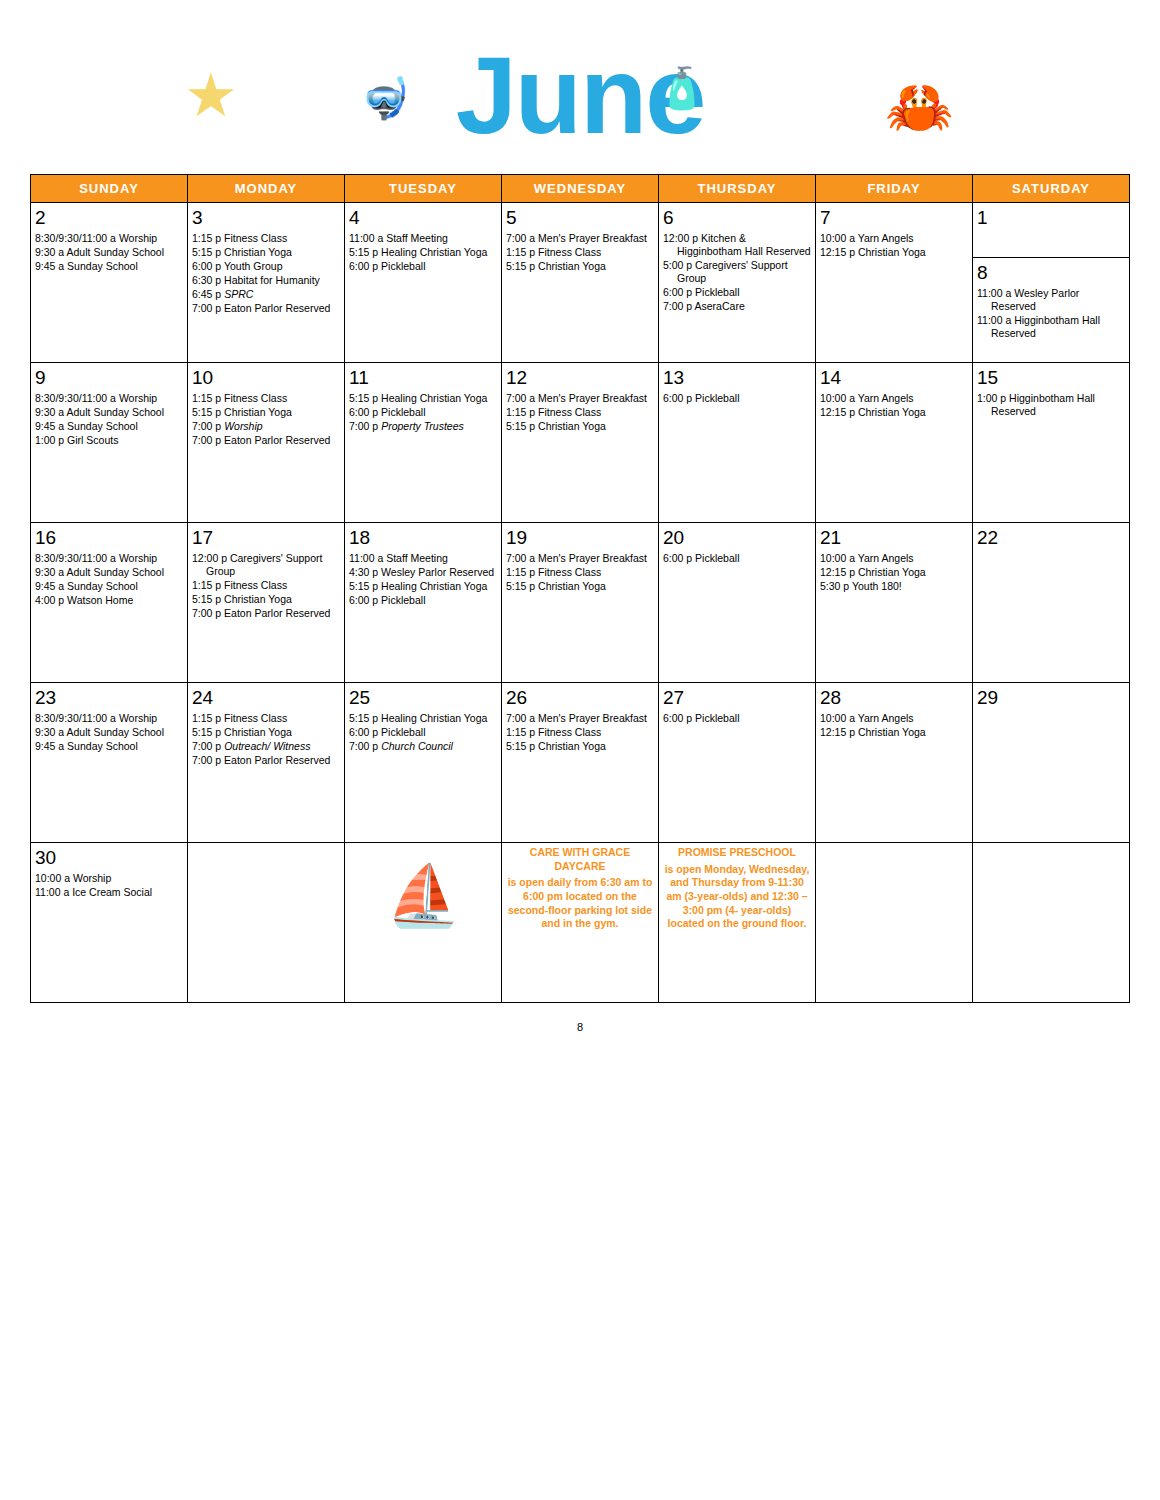★ 🤿 June 🧴 🦀
| Sunday | Monday | Tuesday | Wednesday | Thursday | Friday | Saturday |
| --- | --- | --- | --- | --- | --- | --- |
| 2 8:30/9:30/11:00 a Worship 9:30 a Adult Sunday School 9:45 a Sunday School | 3 1:15 p Fitness Class 5:15 p Christian Yoga 6:00 p Youth Group 6:30 p Habitat for Humanity 6:45 p SPRC 7:00 p Eaton Parlor Reserved | 4 11:00 a Staff Meeting 5:15 p Healing Christian Yoga 6:00 p Pickleball | 5 7:00 a Men's Prayer Breakfast 1:15 p Fitness Class 5:15 p Christian Yoga | 6 12:00 p Kitchen & Higginbotham Hall Reserved 5:00 p Caregivers' Support Group 6:00 p Pickleball 7:00 p AseraCare | 7 10:00 a Yarn Angels 12:15 p Christian Yoga | 1 8 11:00 a Wesley Parlor Reserved 11:00 a Higginbotham Hall Reserved |
| 9 8:30/9:30/11:00 a Worship 9:30 a Adult Sunday School 9:45 a Sunday School 1:00 p Girl Scouts | 10 1:15 p Fitness Class 5:15 p Christian Yoga 7:00 p Worship 7:00 p Eaton Parlor Reserved | 11 5:15 p Healing Christian Yoga 6:00 p Pickleball 7:00 p Property Trustees | 12 7:00 a Men's Prayer Breakfast 1:15 p Fitness Class 5:15 p Christian Yoga | 13 6:00 p Pickleball | 14 10:00 a Yarn Angels 12:15 p Christian Yoga | 15 1:00 p Higginbotham Hall Reserved |
| 16 8:30/9:30/11:00 a Worship 9:30 a Adult Sunday School 9:45 a Sunday School 4:00 p Watson Home | 17 12:00 p Caregivers' Support Group 1:15 p Fitness Class 5:15 p Christian Yoga 7:00 p Eaton Parlor Reserved | 18 11:00 a Staff Meeting 4:30 p Wesley Parlor Reserved 5:15 p Healing Christian Yoga 6:00 p Pickleball | 19 7:00 a Men's Prayer Breakfast 1:15 p Fitness Class 5:15 p Christian Yoga | 20 6:00 p Pickleball | 21 10:00 a Yarn Angels 12:15 p Christian Yoga 5:30 p Youth 180! | 22 |
| 23 8:30/9:30/11:00 a Worship 9:30 a Adult Sunday School 9:45 a Sunday School | 24 1:15 p Fitness Class 5:15 p Christian Yoga 7:00 p Outreach/ Witness 7:00 p Eaton Parlor Reserved | 25 5:15 p Healing Christian Yoga 6:00 p Pickleball 7:00 p Church Council | 26 7:00 a Men's Prayer Breakfast 1:15 p Fitness Class 5:15 p Christian Yoga | 27 6:00 p Pickleball | 28 10:00 a Yarn Angels 12:15 p Christian Yoga | 29 |
| 30 10:00 a Worship 11:00 a Ice Cream Social | | ⛵ | CARE WITH GRACE DAYCARE is open daily from 6:30 am to 6:00 pm located on the second-floor parking lot side and in the gym. | PROMISE PRESCHOOL is open Monday, Wednesday, and Thursday from 9-11:30 am (3-year-olds) and 12:30 – 3:00 pm (4- year-olds) located on the ground floor. | | |
8